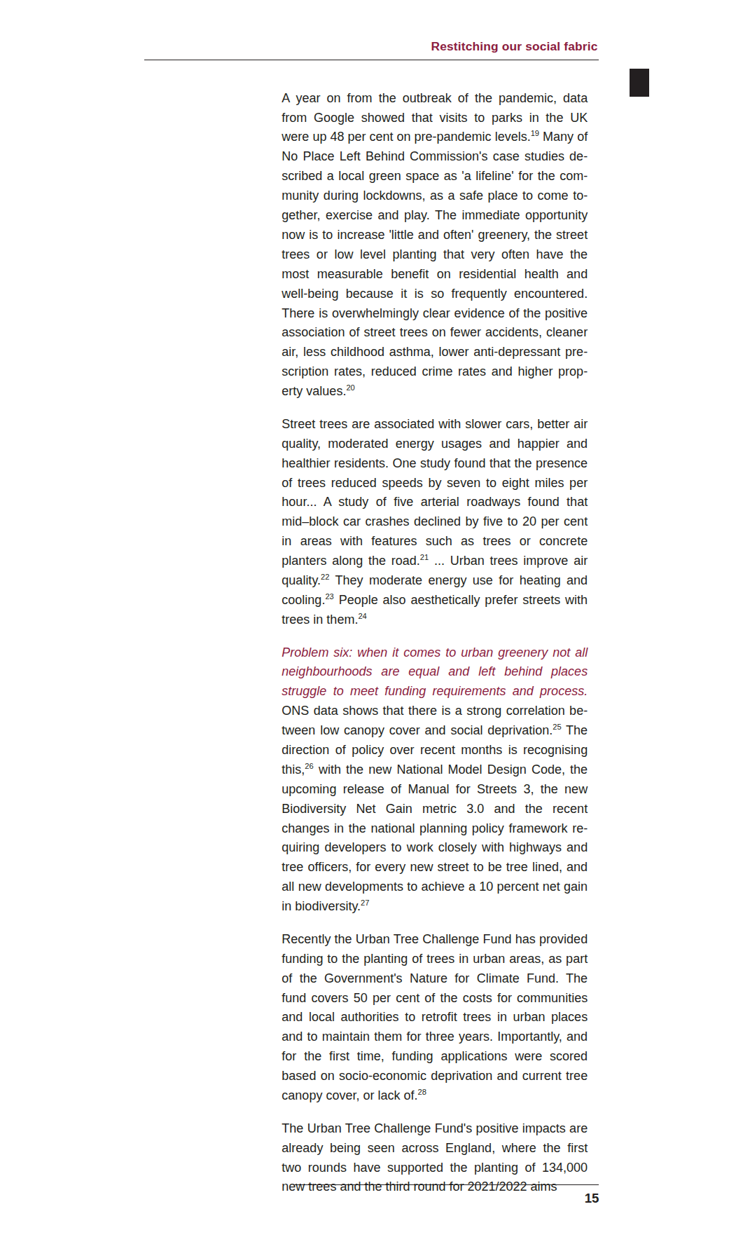Restitching our social fabric
A year on from the outbreak of the pandemic, data from Google showed that visits to parks in the UK were up 48 per cent on pre-pandemic levels.19 Many of No Place Left Behind Commission's case studies described a local green space as 'a lifeline' for the community during lockdowns, as a safe place to come together, exercise and play. The immediate opportunity now is to increase 'little and often' greenery, the street trees or low level planting that very often have the most measurable benefit on residential health and well-being because it is so frequently encountered. There is overwhelmingly clear evidence of the positive association of street trees on fewer accidents, cleaner air, less childhood asthma, lower anti-depressant prescription rates, reduced crime rates and higher property values.20
Street trees are associated with slower cars, better air quality, moderated energy usages and happier and healthier residents. One study found that the presence of trees reduced speeds by seven to eight miles per hour... A study of five arterial roadways found that mid–block car crashes declined by five to 20 per cent in areas with features such as trees or concrete planters along the road.21 ... Urban trees improve air quality.22 They moderate energy use for heating and cooling.23 People also aesthetically prefer streets with trees in them.24
Problem six: when it comes to urban greenery not all neighbourhoods are equal and left behind places struggle to meet funding requirements and process. ONS data shows that there is a strong correlation between low canopy cover and social deprivation.25 The direction of policy over recent months is recognising this,26 with the new National Model Design Code, the upcoming release of Manual for Streets 3, the new Biodiversity Net Gain metric 3.0 and the recent changes in the national planning policy framework requiring developers to work closely with highways and tree officers, for every new street to be tree lined, and all new developments to achieve a 10 percent net gain in biodiversity.27
Recently the Urban Tree Challenge Fund has provided funding to the planting of trees in urban areas, as part of the Government's Nature for Climate Fund. The fund covers 50 per cent of the costs for communities and local authorities to retrofit trees in urban places and to maintain them for three years. Importantly, and for the first time, funding applications were scored based on socio-economic deprivation and current tree canopy cover, or lack of.28
The Urban Tree Challenge Fund's positive impacts are already being seen across England, where the first two rounds have supported the planting of 134,000 new trees and the third round for 2021/2022 aims
15